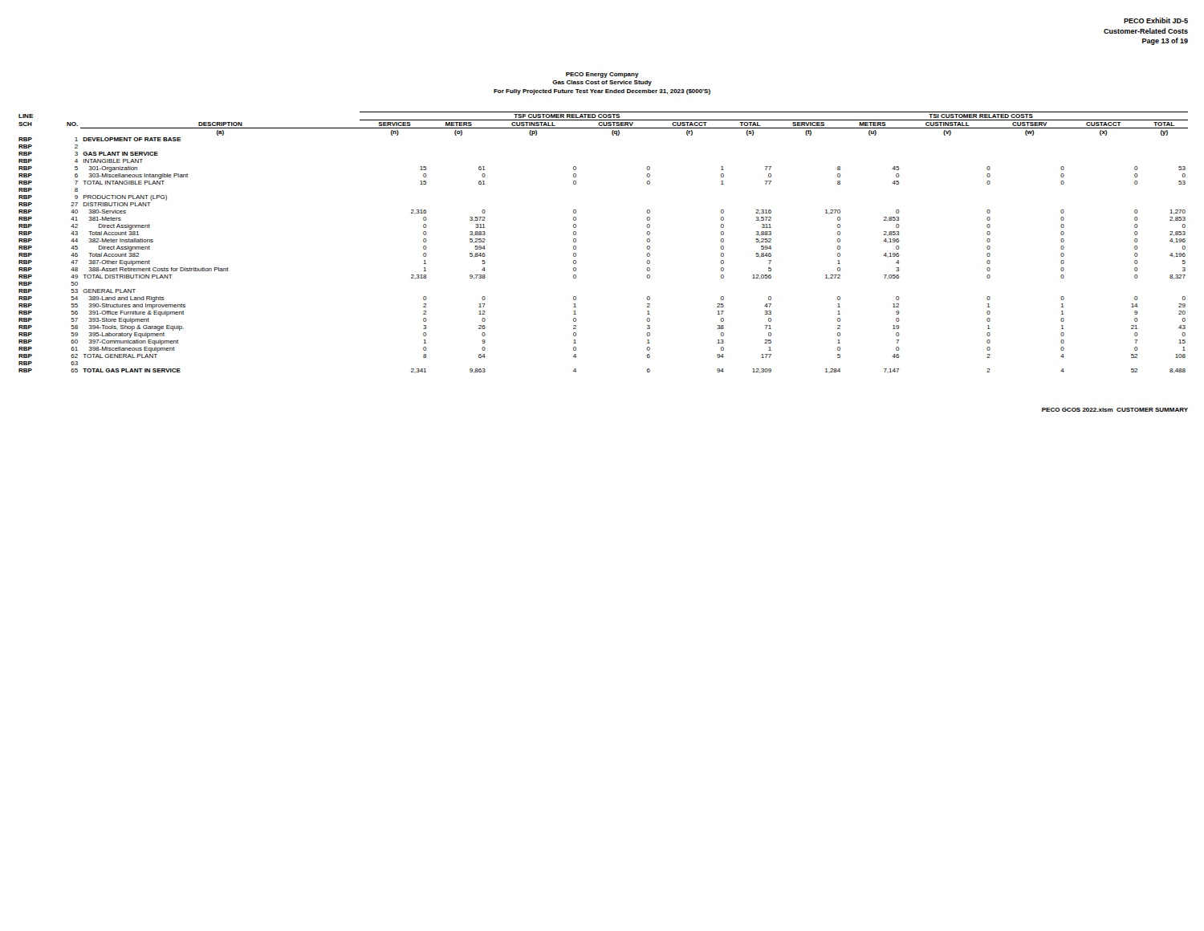PECO Exhibit JD-5
Customer-Related Costs
Page 13 of 19
PECO Energy Company
Gas Class Cost of Service Study
For Fully Projected Future Test Year Ended December 31, 2023 ($000'S)
| LINE | | TSF CUSTOMER RELATED COSTS | TSI CUSTOMER RELATED COSTS |
| --- | --- | --- | --- |
| SCH | NO. | DESCRIPTION | SERVICES | METERS | CUSTINSTALL | CUSTSERV | CUSTACCT | TOTAL | SERVICES | METERS | CUSTINSTALL | CUSTSERV | CUSTACCT | TOTAL |
| | | (a) | (n) | (o) | (p) | (q) | (r) | (s) | (t) | (u) | (v) | (w) | (x) | (y) |
| RBP | 1 | DEVELOPMENT OF RATE BASE | |
| RBP | 2 | | |
| RBP | 3 | GAS PLANT IN SERVICE | |
| RBP | 4 | INTANGIBLE PLANT | |
| RBP | 5 | 301-Organization | 15 | 61 | 0 | 0 | 1 | 77 | 8 | 45 | 0 | 0 | 0 | 53 |
| RBP | 6 | 303-Miscellaneous Intangible Plant | 0 | 0 | 0 | 0 | 0 | 0 | 0 | 0 | 0 | 0 | 0 | 0 |
| RBP | 7 | TOTAL INTANGIBLE PLANT | 15 | 61 | 0 | 0 | 1 | 77 | 8 | 45 | 0 | 0 | 0 | 53 |
| RBP | 8 | | |
| RBP | 9 | PRODUCTION PLANT (LPG) | |
| RBP | 27 | DISTRIBUTION PLANT | |
| RBP | 40 | 380-Services | 2,316 | 0 | 0 | 0 | 0 | 2,316 | 1,270 | 0 | 0 | 0 | 0 | 1,270 |
| RBP | 41 | 381-Meters | 0 | 3,572 | 0 | 0 | 0 | 3,572 | 0 | 2,853 | 0 | 0 | 0 | 2,853 |
| RBP | 42 | Direct Assignment | 0 | 311 | 0 | 0 | 0 | 311 | 0 | 0 | 0 | 0 | 0 | 0 |
| RBP | 43 | Total Account 381 | 0 | 3,883 | 0 | 0 | 0 | 3,883 | 0 | 2,853 | 0 | 0 | 0 | 2,853 |
| RBP | 44 | 382-Meter Installations | 0 | 5,252 | 0 | 0 | 0 | 5,252 | 0 | 4,196 | 0 | 0 | 0 | 4,196 |
| RBP | 45 | Direct Assignment | 0 | 594 | 0 | 0 | 0 | 594 | 0 | 0 | 0 | 0 | 0 | 0 |
| RBP | 46 | Total Account 382 | 0 | 5,846 | 0 | 0 | 0 | 5,846 | 0 | 4,196 | 0 | 0 | 0 | 4,196 |
| RBP | 47 | 387-Other Equipment | 1 | 5 | 0 | 0 | 0 | 7 | 1 | 4 | 0 | 0 | 0 | 5 |
| RBP | 48 | 388-Asset Retirement Costs for Distribution Plant | 1 | 4 | 0 | 0 | 0 | 5 | 0 | 3 | 0 | 0 | 0 | 3 |
| RBP | 49 | TOTAL DISTRIBUTION PLANT | 2,318 | 9,738 | 0 | 0 | 0 | 12,056 | 1,272 | 7,056 | 0 | 0 | 0 | 8,327 |
| RBP | 50 | | |
| RBP | 53 | GENERAL PLANT | |
| RBP | 54 | 389-Land and Land Rights | 0 | 0 | 0 | 0 | 0 | 0 | 0 | 0 | 0 | 0 | 0 | 0 |
| RBP | 55 | 390-Structures and Improvements | 2 | 17 | 1 | 2 | 25 | 47 | 1 | 12 | 1 | 1 | 14 | 29 |
| RBP | 56 | 391-Office Furniture & Equipment | 2 | 12 | 1 | 1 | 17 | 33 | 1 | 9 | 0 | 1 | 9 | 20 |
| RBP | 57 | 393-Store Equipment | 0 | 0 | 0 | 0 | 0 | 0 | 0 | 0 | 0 | 0 | 0 | 0 |
| RBP | 58 | 394-Tools, Shop & Garage Equip. | 3 | 26 | 2 | 3 | 38 | 71 | 2 | 19 | 1 | 1 | 21 | 43 |
| RBP | 59 | 395-Laboratory Equipment | 0 | 0 | 0 | 0 | 0 | 0 | 0 | 0 | 0 | 0 | 0 | 0 |
| RBP | 60 | 397-Communication Equipment | 1 | 9 | 1 | 1 | 13 | 25 | 1 | 7 | 0 | 0 | 7 | 15 |
| RBP | 61 | 398-Miscellaneous Equipment | 0 | 0 | 0 | 0 | 0 | 1 | 0 | 0 | 0 | 0 | 0 | 1 |
| RBP | 62 | TOTAL GENERAL PLANT | 8 | 64 | 4 | 6 | 94 | 177 | 5 | 46 | 2 | 4 | 52 | 108 |
| RBP | 63 | | |
| RBP | 65 | TOTAL GAS PLANT IN SERVICE | 2,341 | 9,863 | 4 | 6 | 94 | 12,309 | 1,284 | 7,147 | 2 | 4 | 52 | 8,488 |
PECO GCOS 2022.xlsm CUSTOMER SUMMARY